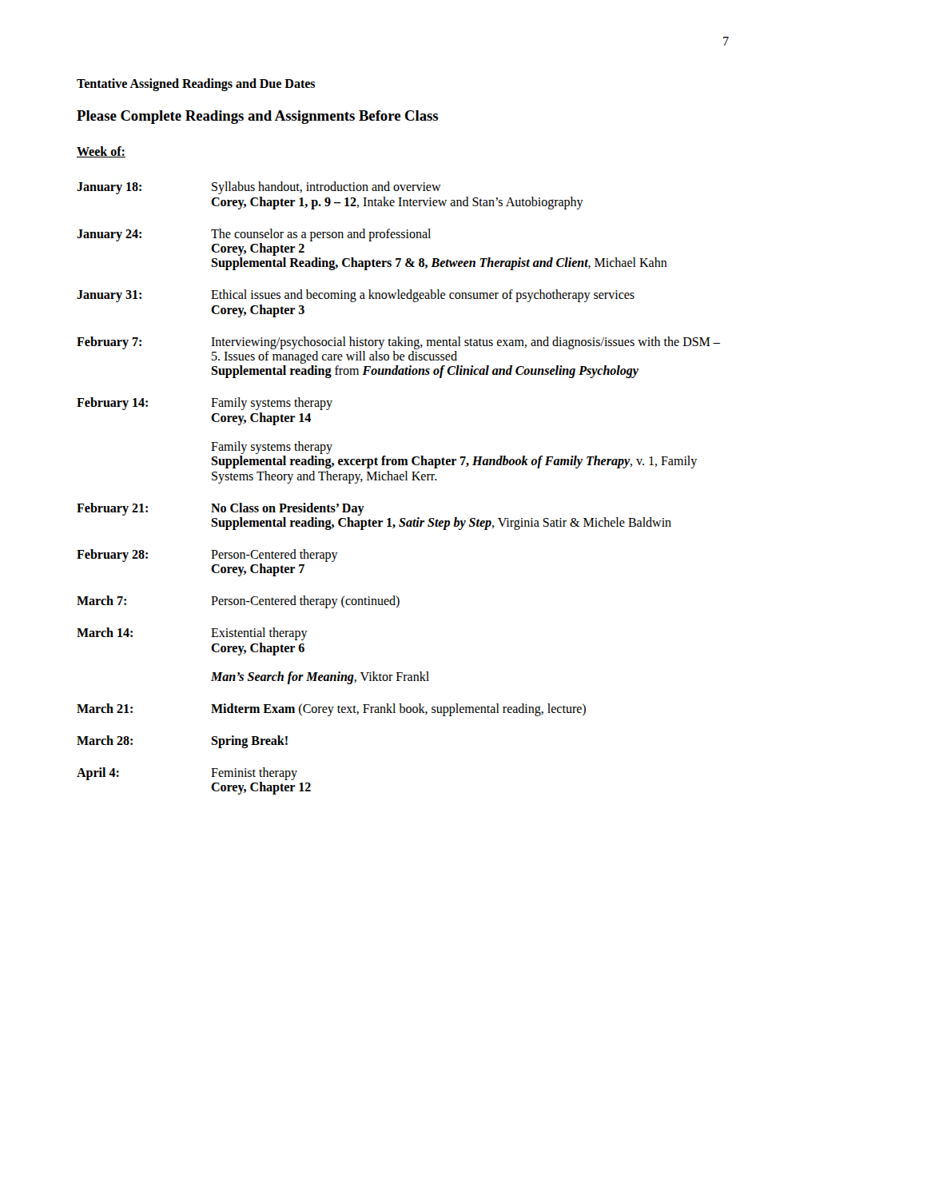7
Tentative Assigned Readings and Due Dates
Please Complete Readings and Assignments Before Class
Week of:
| January 18: | Syllabus handout, introduction and overview Corey, Chapter 1, p. 9 – 12 , Intake Interview and Stan’s Autobiography |
| January 24: | The counselor as a person and professional Corey, Chapter 2 Supplemental Reading, Chapters 7 & 8, Between Therapist and Client , Michael Kahn |
| January 31: | Ethical issues and becoming a knowledgeable consumer of psychotherapy services Corey, Chapter 3 |
| February 7: | Interviewing/psychosocial history taking, mental status exam, and diagnosis/issues with the DSM – 5. Issues of managed care will also be discussed Supplemental reading from Foundations of Clinical and Counseling Psychology |
| February 14: | Family systems therapy Corey, Chapter 14 Family systems therapy Supplemental reading, excerpt from Chapter 7, Handbook of Family Therapy , v. 1, Family Systems Theory and Therapy, Michael Kerr. |
| February 21: | No Class on Presidents’ Day Supplemental reading, Chapter 1, Satir Step by Step , Virginia Satir & Michele Baldwin |
| February 28: | Person-Centered therapy Corey, Chapter 7 |
| March 7: | Person-Centered therapy (continued) |
| March 14: | Existential therapy Corey, Chapter 6 Man’s Search for Meaning , Viktor Frankl |
| March 21: | Midterm Exam (Corey text, Frankl book, supplemental reading, lecture) |
| March 28: | Spring Break! |
| April 4: | Feminist therapy Corey, Chapter 12 |